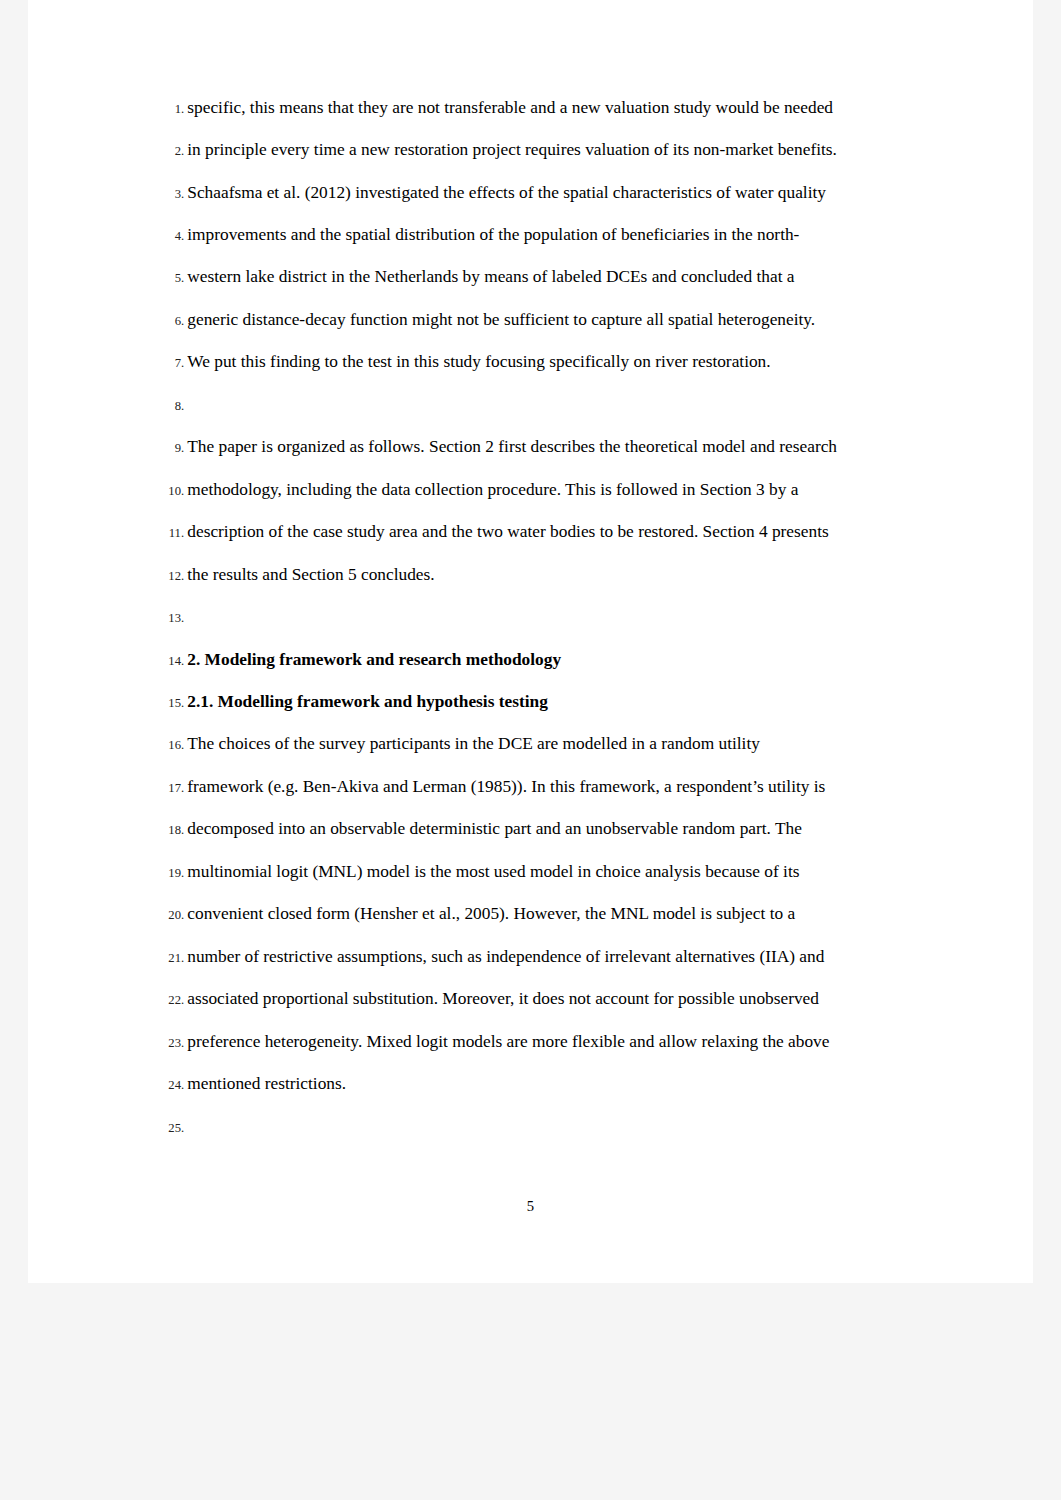specific, this means that they are not transferable and a new valuation study would be needed
in principle every time a new restoration project requires valuation of its non-market benefits.
Schaafsma et al. (2012) investigated the effects of the spatial characteristics of water quality
improvements and the spatial distribution of the population of beneficiaries in the north-
western lake district in the Netherlands by means of labeled DCEs and concluded that a
generic distance-decay function might not be sufficient to capture all spatial heterogeneity.
We put this finding to the test in this study focusing specifically on river restoration.
The paper is organized as follows. Section 2 first describes the theoretical model and research
methodology, including the data collection procedure. This is followed in Section 3 by a
description of the case study area and the two water bodies to be restored. Section 4 presents
the results and Section 5 concludes.
2. Modeling framework and research methodology
2.1. Modelling framework and hypothesis testing
The choices of the survey participants in the DCE are modelled in a random utility
framework (e.g. Ben-Akiva and Lerman (1985)). In this framework, a respondent’s utility is
decomposed into an observable deterministic part and an unobservable random part. The
multinomial logit (MNL) model is the most used model in choice analysis because of its
convenient closed form (Hensher et al., 2005). However, the MNL model is subject to a
number of restrictive assumptions, such as independence of irrelevant alternatives (IIA) and
associated proportional substitution. Moreover, it does not account for possible unobserved
preference heterogeneity. Mixed logit models are more flexible and allow relaxing the above
mentioned restrictions.
5